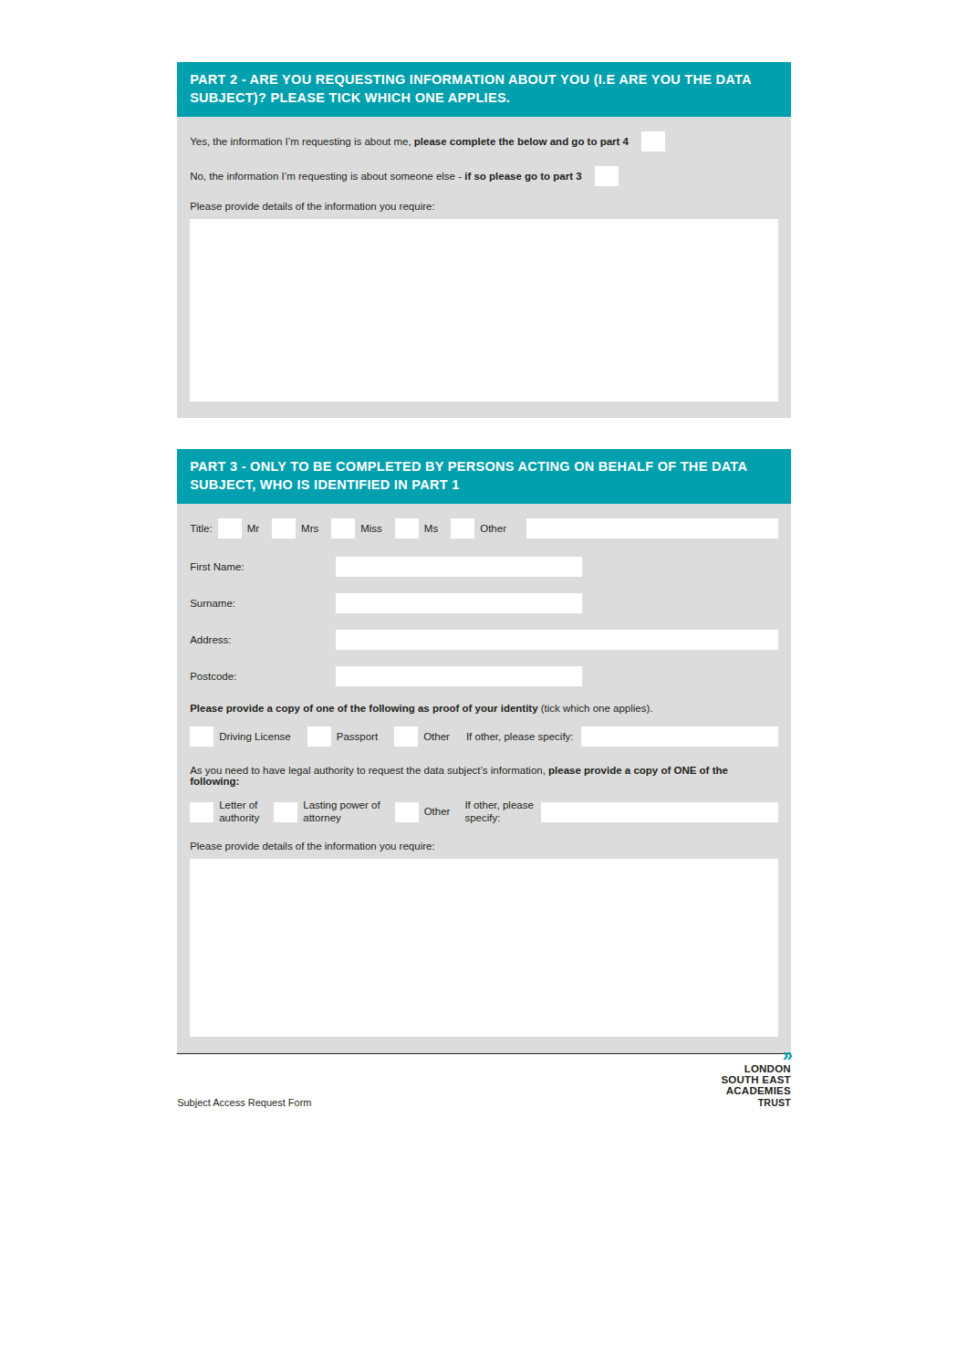Part 2 - Are you requesting information about you (i.e are you the data subject)? Please tick which one applies.
Yes, the information I’m requesting is about me, please complete the below and go to part 4
No, the information I’m requesting is about someone else - if so please go to part 3
Please provide details of the information you require:
Part 3 - Only to be completed by persons acting on behalf of the data subject, who is identified in part 1
Title: Mr Mrs Miss Ms Other
First Name:
Surname:
Address:
Postcode:
Please provide a copy of one of the following as proof of your identity (tick which one applies).
Driving License Passport Other If other, please specify:
As you need to have legal authority to request the data subject’s information, please provide a copy of ONE of the following:
Letter of
authority Lasting power of
attorney Other If other, please
specify:
Please provide details of the information you require:
Subject Access Request Form
» LONDON
SOUTH EAST
ACADEMIES
TRUST